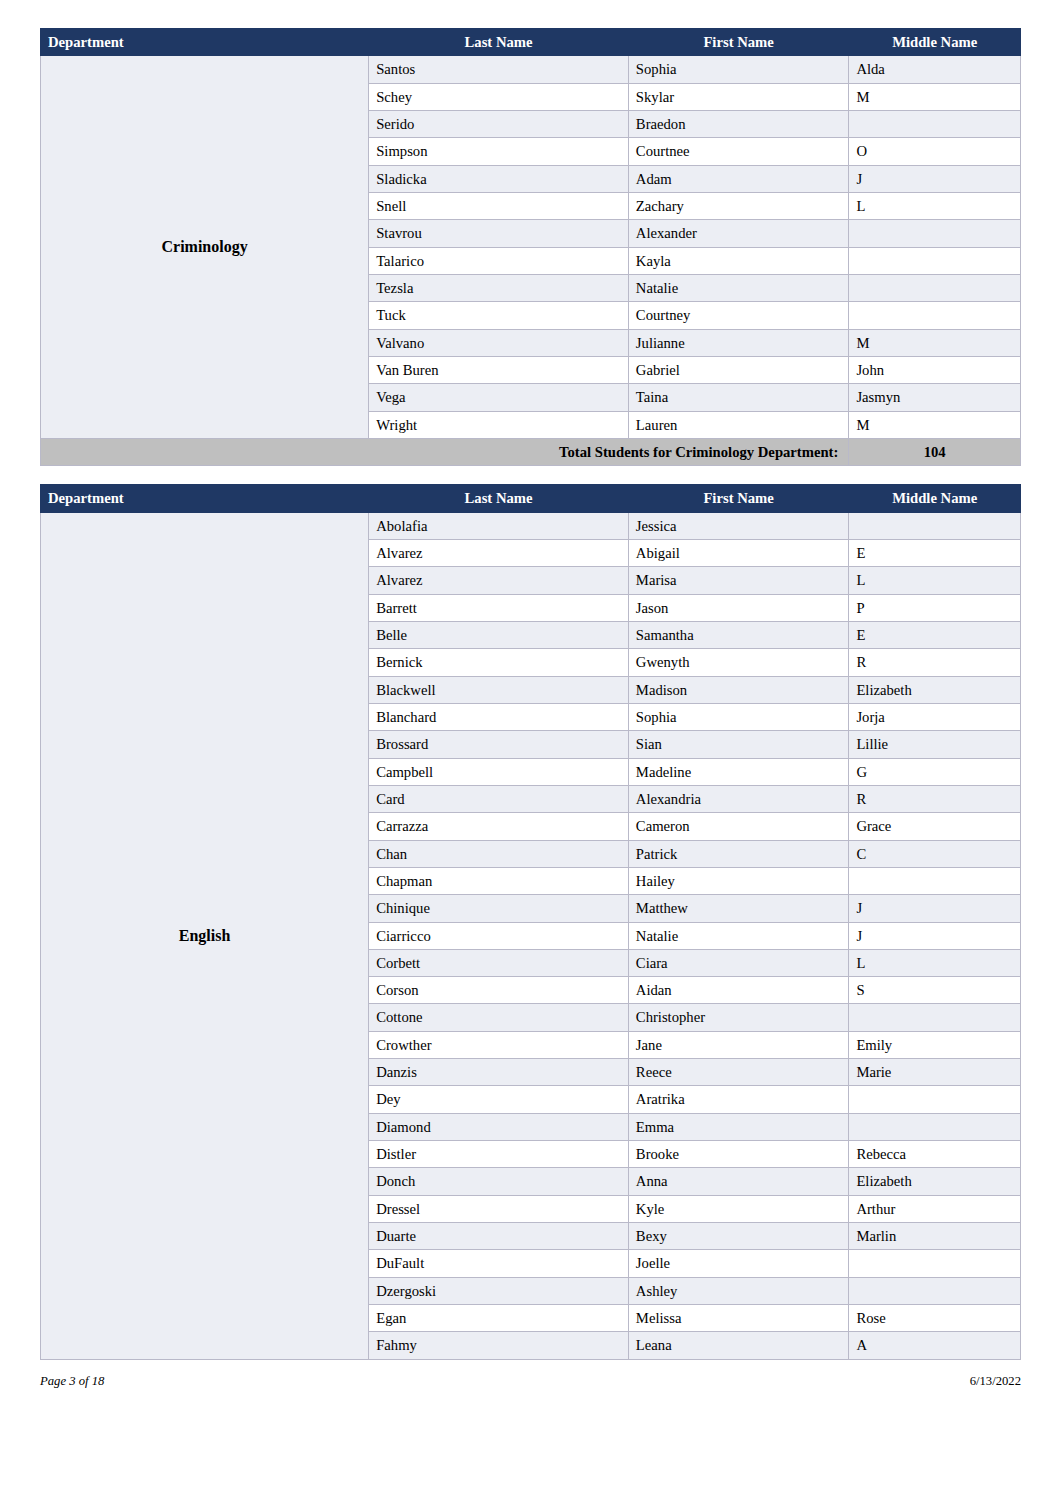| Department | Last Name | First Name | Middle Name |
| --- | --- | --- | --- |
| Criminology | Santos | Sophia | Alda |
| Schey | Skylar | M |
| Serido | Braedon | |
| Simpson | Courtnee | O |
| Sladicka | Adam | J |
| Snell | Zachary | L |
| Stavrou | Alexander | |
| Talarico | Kayla | |
| Tezsla | Natalie | |
| Tuck | Courtney | |
| Valvano | Julianne | M |
| Van Buren | Gabriel | John |
| Vega | Taina | Jasmyn |
| Wright | Lauren | M |
| Total Students for Criminology Department: | 104 |
| Department | Last Name | First Name | Middle Name |
| --- | --- | --- | --- |
| English | Abolafia | Jessica | |
| Alvarez | Abigail | E |
| Alvarez | Marisa | L |
| Barrett | Jason | P |
| Belle | Samantha | E |
| Bernick | Gwenyth | R |
| Blackwell | Madison | Elizabeth |
| Blanchard | Sophia | Jorja |
| Brossard | Sian | Lillie |
| Campbell | Madeline | G |
| Card | Alexandria | R |
| Carrazza | Cameron | Grace |
| Chan | Patrick | C |
| Chapman | Hailey | |
| Chinique | Matthew | J |
| Ciarricco | Natalie | J |
| Corbett | Ciara | L |
| Corson | Aidan | S |
| Cottone | Christopher | |
| Crowther | Jane | Emily |
| Danzis | Reece | Marie |
| Dey | Aratrika | |
| Diamond | Emma | |
| Distler | Brooke | Rebecca |
| Donch | Anna | Elizabeth |
| Dressel | Kyle | Arthur |
| Duarte | Bexy | Marlin |
| DuFault | Joelle | |
| Dzergoski | Ashley | |
| Egan | Melissa | Rose |
| Fahmy | Leana | A |
Page 3 of 18 6/13/2022